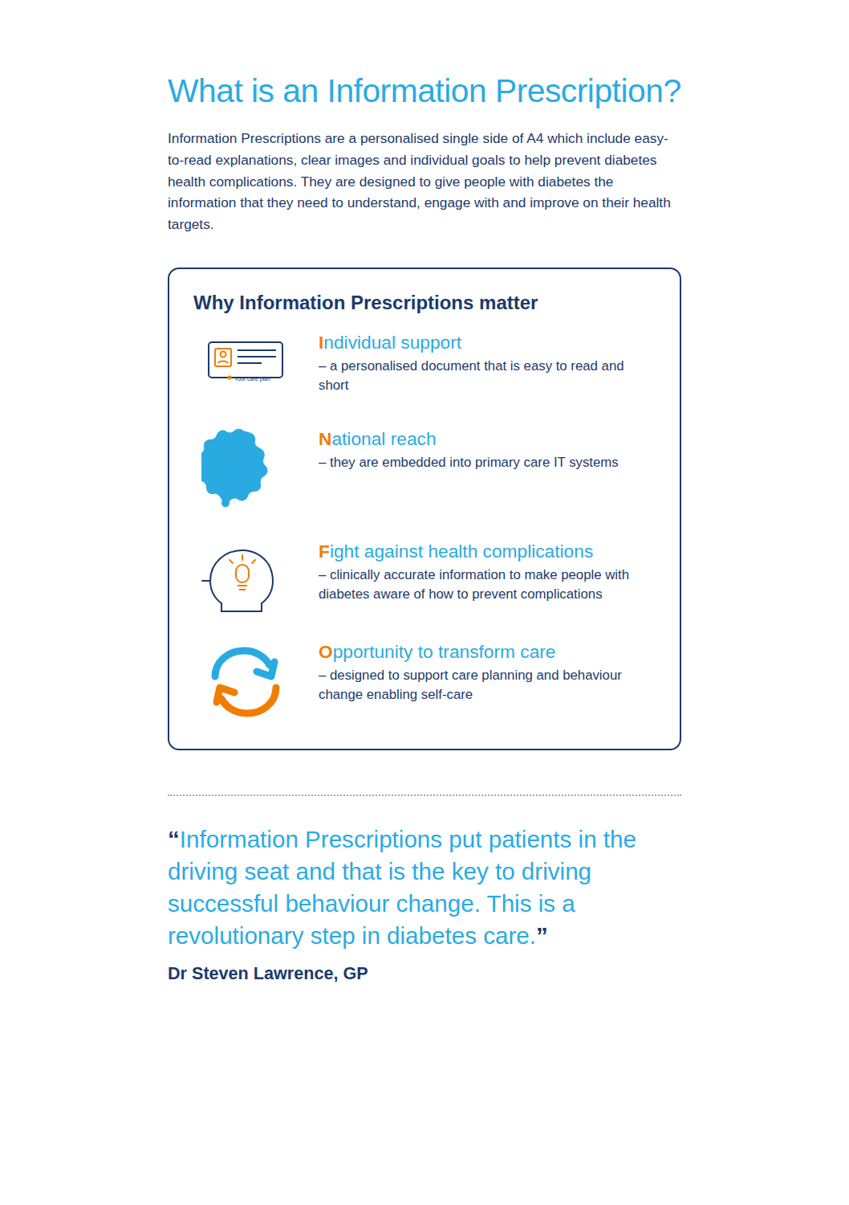What is an Information Prescription?
Information Prescriptions are a personalised single side of A4 which include easy-to-read explanations, clear images and individual goals to help prevent diabetes health complications. They are designed to give people with diabetes the information that they need to understand, engage with and improve on their health targets.
Why Information Prescriptions matter
Your care plan
Individual support
– a personalised document that is easy to read and short
National reach
– they are embedded into primary care IT systems
Fight against health complications
– clinically accurate information to make people with diabetes aware of how to prevent complications
Opportunity to transform care
– designed to support care planning and behaviour change enabling self-care
“Information Prescriptions put patients in the driving seat and that is the key to driving successful behaviour change. This is a revolutionary step in diabetes care.”
Dr Steven Lawrence, GP